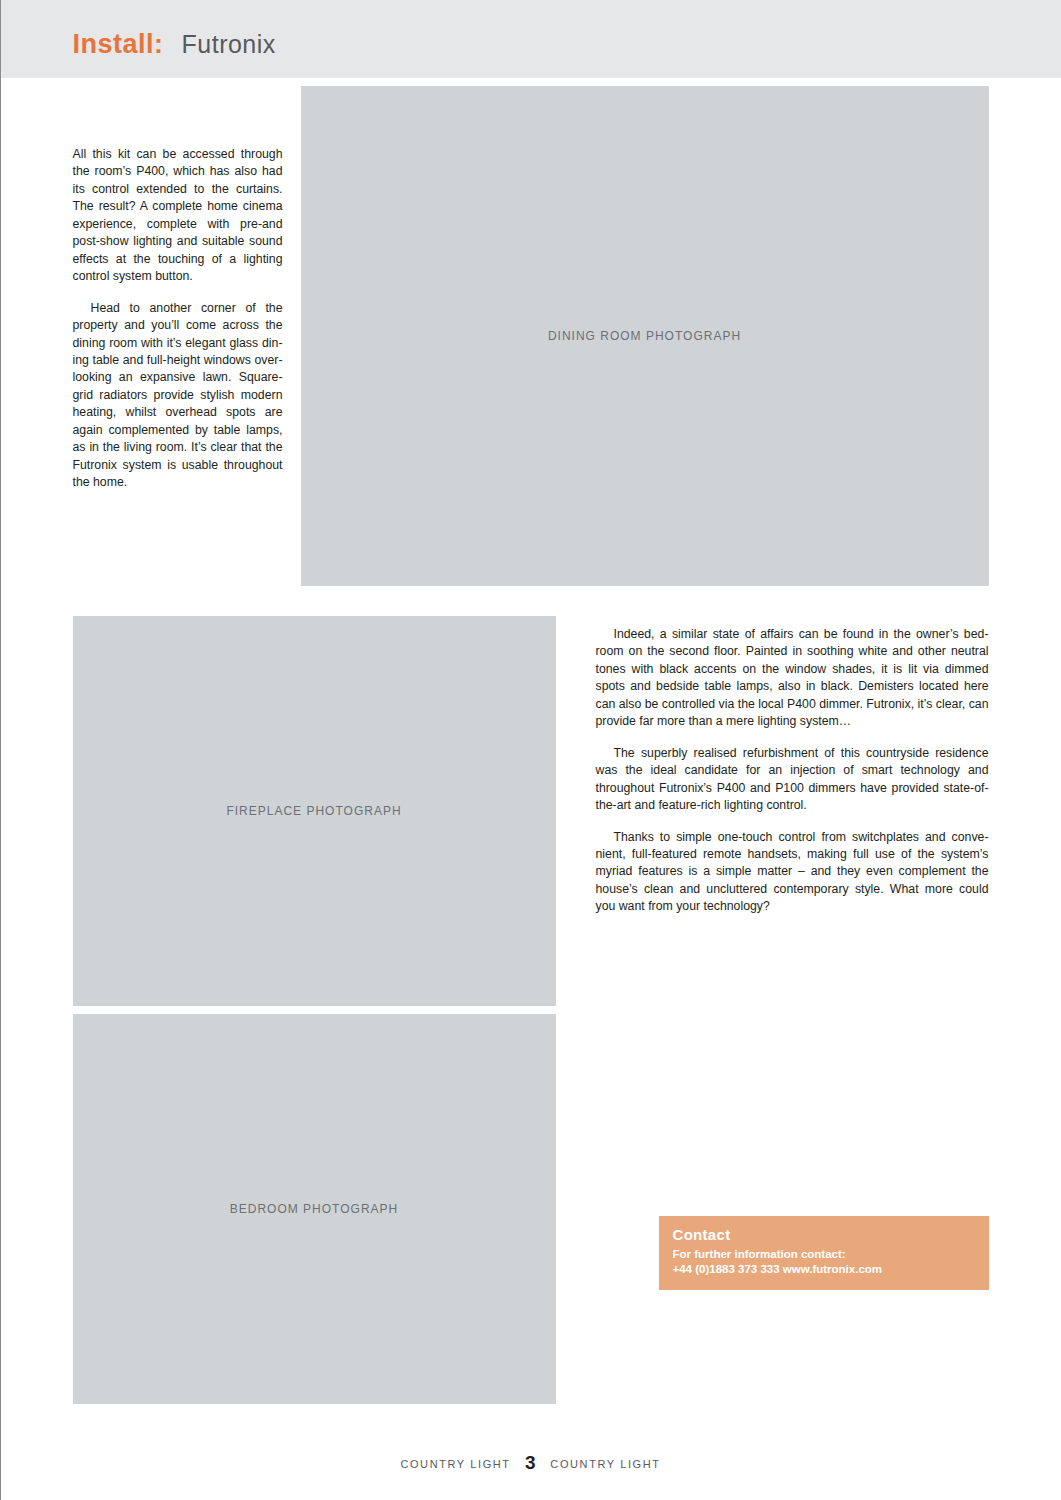Install: Futronix
All this kit can be accessed through the room’s P400, which has also had its control extended to the curtains. The result? A complete home cinema experience, complete with pre-and post-show lighting and suitable sound effects at the touching of a lighting control system button.
Head to another corner of the property and you’ll come across the dining room with it’s elegant glass dining table and full-height windows overlooking an expansive lawn. Square-grid radiators provide stylish modern heating, whilst overhead spots are again complemented by table lamps, as in the living room. It’s clear that the Futronix system is usable throughout the home.
Dining room photograph
Fireplace photograph
Bedroom photograph
Indeed, a similar state of affairs can be found in the owner’s bedroom on the second floor. Painted in soothing white and other neutral tones with black accents on the window shades, it is lit via dimmed spots and bedside table lamps, also in black. Demisters located here can also be controlled via the local P400 dimmer. Futronix, it’s clear, can provide far more than a mere lighting system…
The superbly realised refurbishment of this countryside residence was the ideal candidate for an injection of smart technology and throughout Futronix’s P400 and P100 dimmers have provided state-of-the-art and feature-rich lighting control.
Thanks to simple one-touch control from switchplates and convenient, full-featured remote handsets, making full use of the system’s myriad features is a simple matter – and they even complement the house’s clean and uncluttered contemporary style. What more could you want from your technology?
Contact
For further information contact:
+44 (0)1883 373 333 www.futronix.com
COUNTRY LIGHT 3 COUNTRY LIGHT